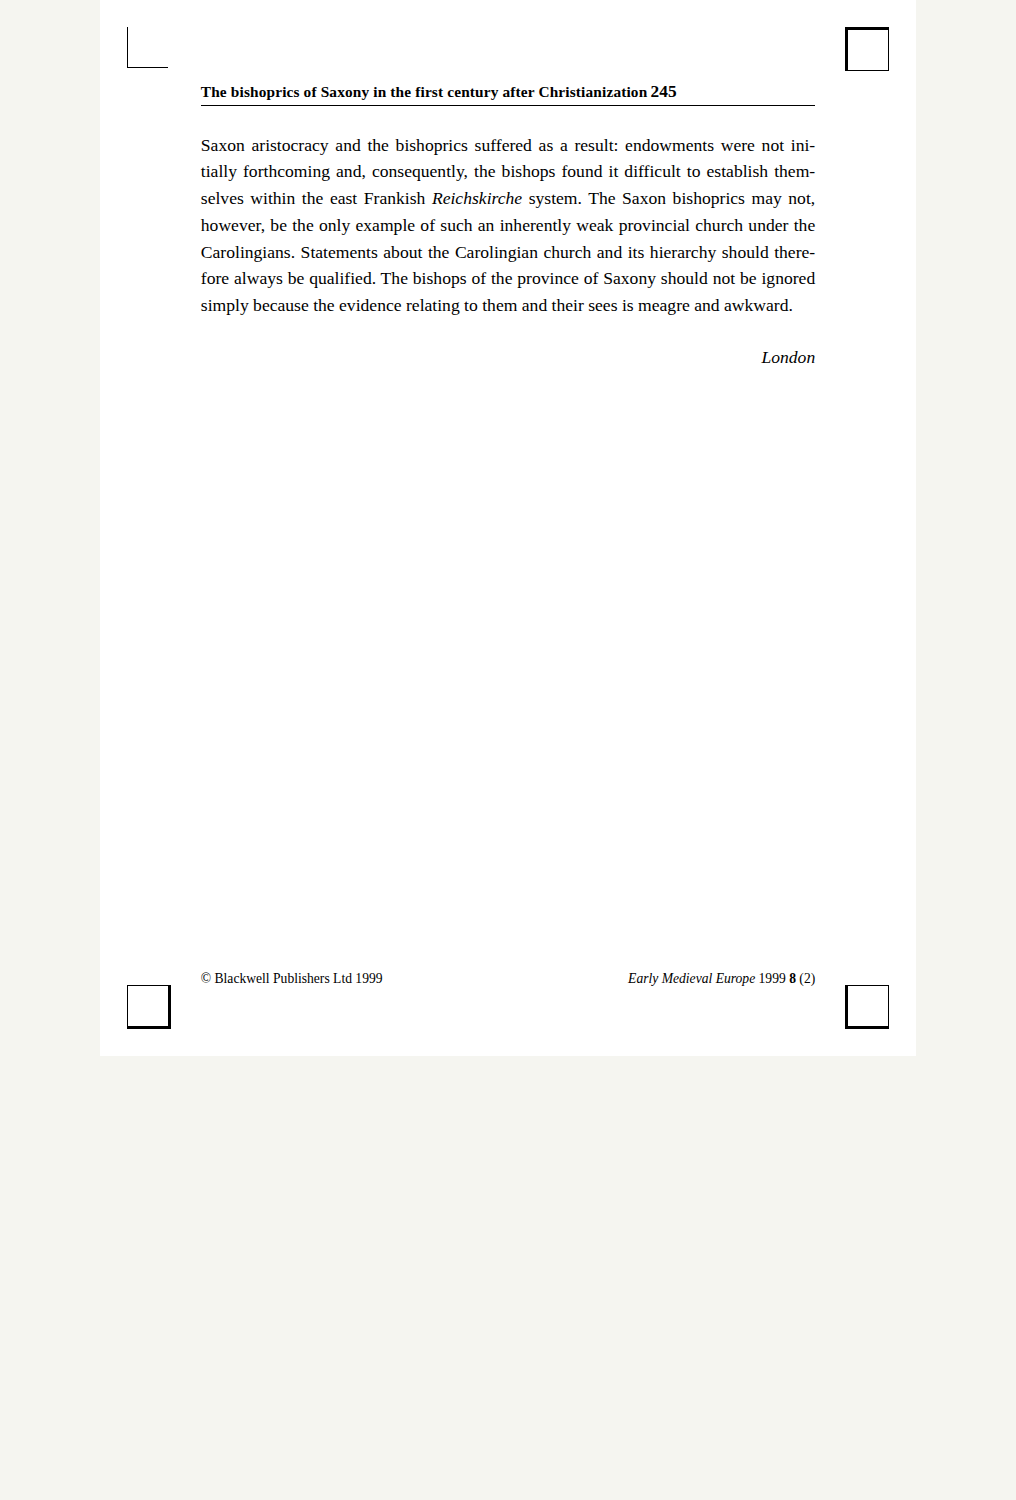The bishoprics of Saxony in the first century after Christianization245
Saxon aristocracy and the bishoprics suffered as a result: endowments were not initially forthcoming and, consequently, the bishops found it difficult to establish themselves within the east Frankish Reichskirche system. The Saxon bishoprics may not, however, be the only example of such an inherently weak provincial church under the Carolingians. Statements about the Carolingian church and its hierarchy should therefore always be qualified. The bishops of the province of Saxony should not be ignored simply because the evidence relating to them and their sees is meagre and awkward.
London
© Blackwell Publishers Ltd 1999 Early Medieval Europe 1999 8 (2)